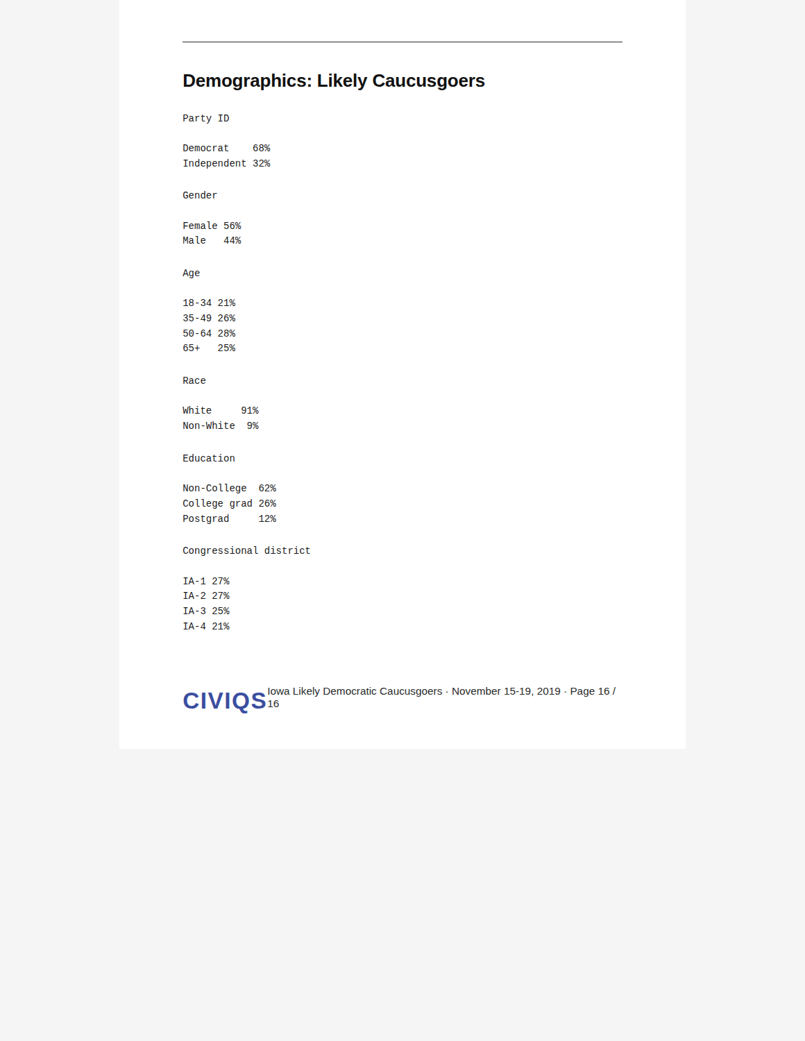Demographics: Likely Caucusgoers
Party ID

Democrat    68%
Independent 32%
Gender

Female 56%
Male   44%
Age

18-34 21%
35-49 26%
50-64 28%
65+   25%
Race

White     91%
Non-White  9%
Education

Non-College  62%
College grad 26%
Postgrad     12%
Congressional district

IA-1 27%
IA-2 27%
IA-3 25%
IA-4 21%
CIVIQS
Iowa Likely Democratic Caucusgoers · November 15-19, 2019 · Page 16 / 16